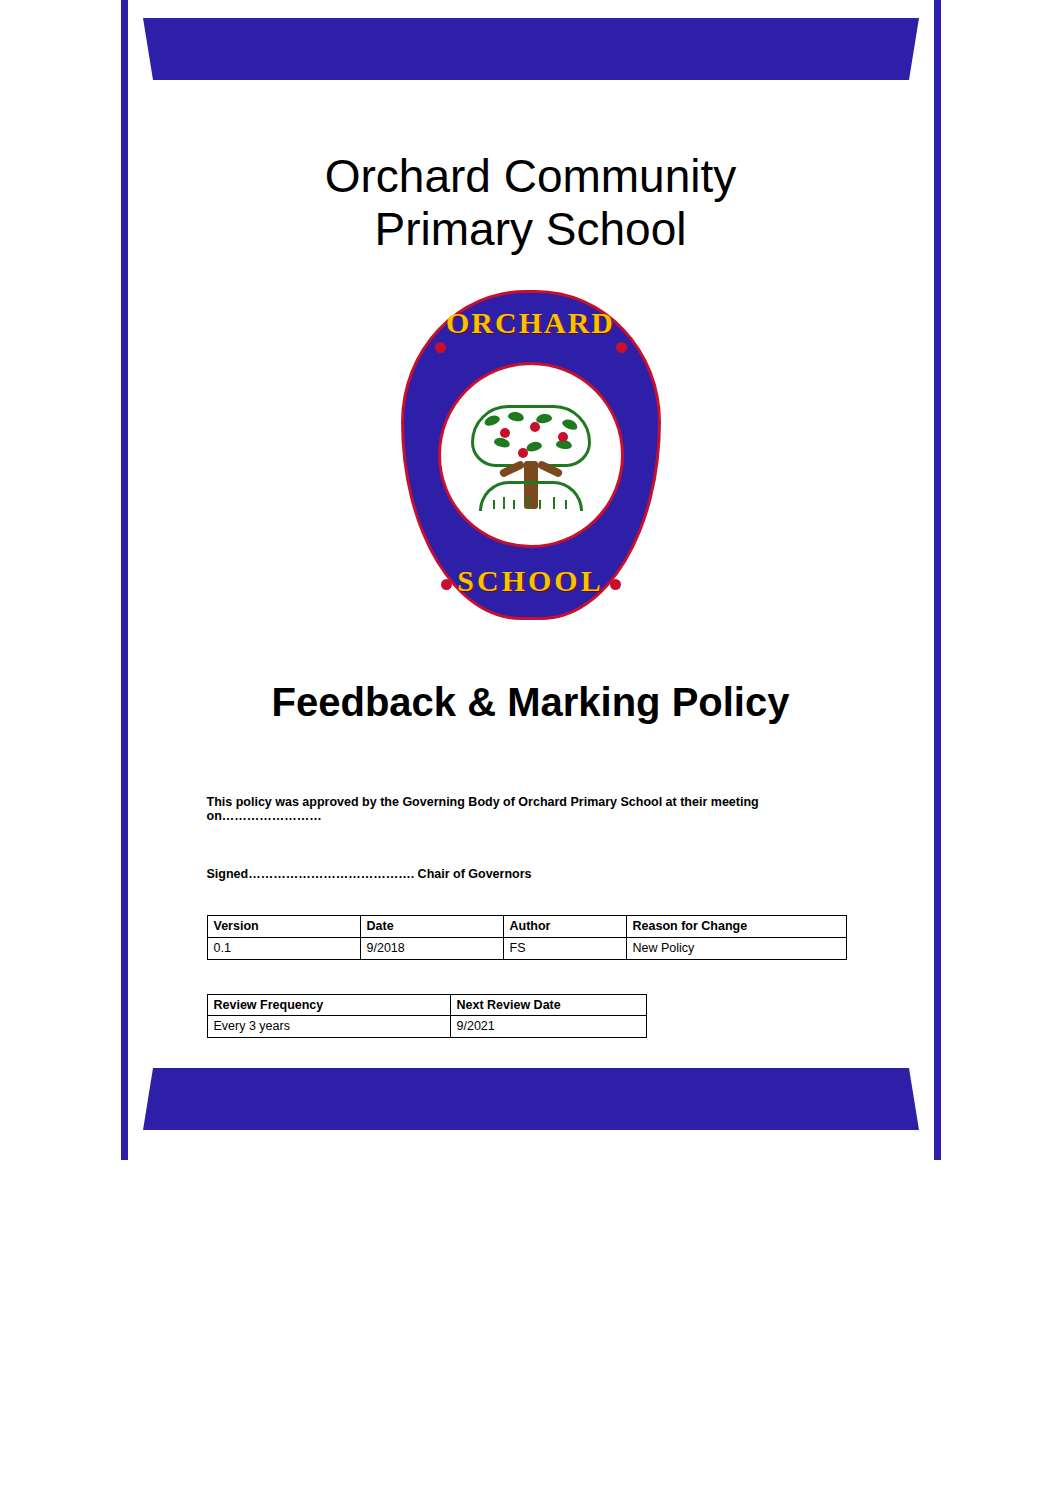Orchard Community
Primary School
ORCHARD
SCHOOL
Feedback & Marking Policy
This policy was approved by the Governing Body of Orchard Primary School at their meeting on……………………
Signed…………………………………. Chair of Governors
| Version | Date | Author | Reason for Change |
| --- | --- | --- | --- |
| 0.1 | 9/2018 | FS | New Policy |
| Review Frequency | Next Review Date |
| --- | --- |
| Every 3 years | 9/2021 |